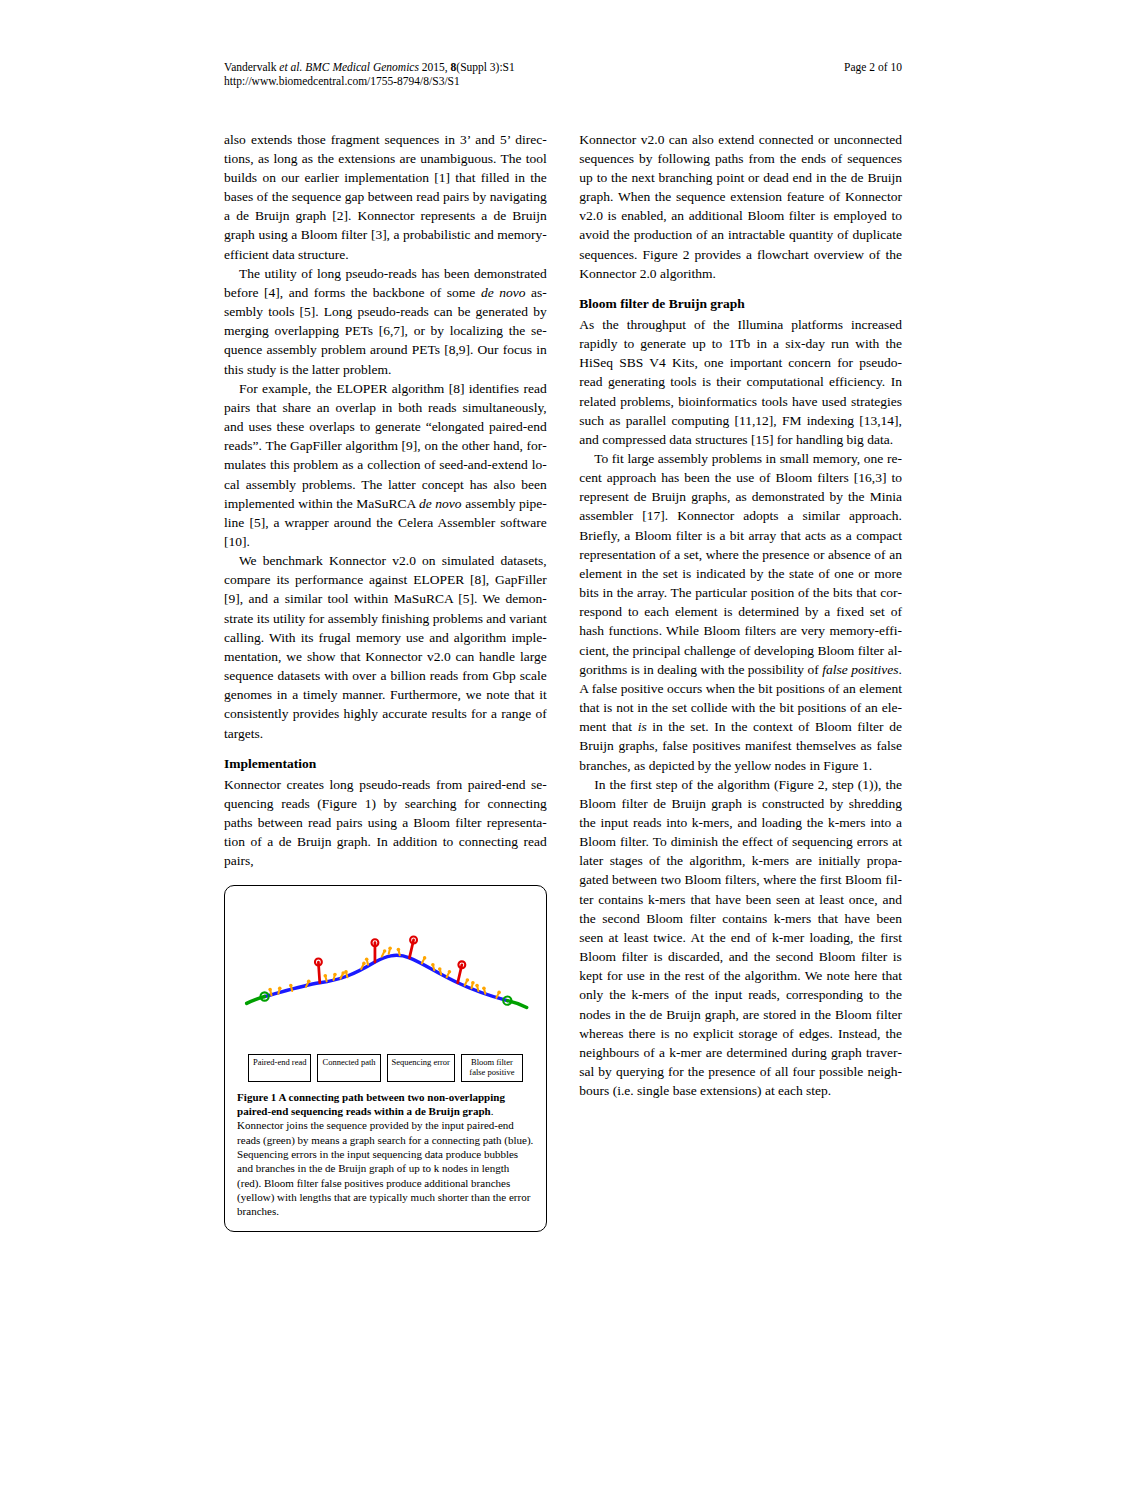Vandervalk et al. BMC Medical Genomics 2015, 8(Suppl 3):S1
http://www.biomedcentral.com/1755-8794/8/S3/S1
Page 2 of 10
also extends those fragment sequences in 3’ and 5’ directions, as long as the extensions are unambiguous. The tool builds on our earlier implementation [1] that filled in the bases of the sequence gap between read pairs by navigating a de Bruijn graph [2]. Konnector represents a de Bruijn graph using a Bloom filter [3], a probabilistic and memory-efficient data structure.
The utility of long pseudo-reads has been demonstrated before [4], and forms the backbone of some de novo assembly tools [5]. Long pseudo-reads can be generated by merging overlapping PETs [6,7], or by localizing the sequence assembly problem around PETs [8,9]. Our focus in this study is the latter problem.
For example, the ELOPER algorithm [8] identifies read pairs that share an overlap in both reads simultaneously, and uses these overlaps to generate “elongated paired-end reads”. The GapFiller algorithm [9], on the other hand, formulates this problem as a collection of seed-and-extend local assembly problems. The latter concept has also been implemented within the MaSuRCA de novo assembly pipeline [5], a wrapper around the Celera Assembler software [10].
We benchmark Konnector v2.0 on simulated datasets, compare its performance against ELOPER [8], GapFiller [9], and a similar tool within MaSuRCA [5]. We demonstrate its utility for assembly finishing problems and variant calling. With its frugal memory use and algorithm implementation, we show that Konnector v2.0 can handle large sequence datasets with over a billion reads from Gbp scale genomes in a timely manner. Furthermore, we note that it consistently provides highly accurate results for a range of targets.
Implementation
Konnector creates long pseudo-reads from paired-end sequencing reads (Figure 1) by searching for connecting paths between read pairs using a Bloom filter representation of a de Bruijn graph. In addition to connecting read pairs,
Paired-end read
Connected path
Sequencing error
Bloom filter
false positive
Figure 1 A connecting path between two non-overlapping paired-end sequencing reads within a de Bruijn graph. Konnector joins the sequence provided by the input paired-end reads (green) by means a graph search for a connecting path (blue). Sequencing errors in the input sequencing data produce bubbles and branches in the de Bruijn graph of up to k nodes in length (red). Bloom filter false positives produce additional branches (yellow) with lengths that are typically much shorter than the error branches.
Konnector v2.0 can also extend connected or unconnected sequences by following paths from the ends of sequences up to the next branching point or dead end in the de Bruijn graph. When the sequence extension feature of Konnector v2.0 is enabled, an additional Bloom filter is employed to avoid the production of an intractable quantity of duplicate sequences. Figure 2 provides a flowchart overview of the Konnector 2.0 algorithm.
Bloom filter de Bruijn graph
As the throughput of the Illumina platforms increased rapidly to generate up to 1Tb in a six-day run with the HiSeq SBS V4 Kits, one important concern for pseudo-read generating tools is their computational efficiency. In related problems, bioinformatics tools have used strategies such as parallel computing [11,12], FM indexing [13,14], and compressed data structures [15] for handling big data.
To fit large assembly problems in small memory, one recent approach has been the use of Bloom filters [16,3] to represent de Bruijn graphs, as demonstrated by the Minia assembler [17]. Konnector adopts a similar approach. Briefly, a Bloom filter is a bit array that acts as a compact representation of a set, where the presence or absence of an element in the set is indicated by the state of one or more bits in the array. The particular position of the bits that correspond to each element is determined by a fixed set of hash functions. While Bloom filters are very memory-efficient, the principal challenge of developing Bloom filter algorithms is in dealing with the possibility of false positives. A false positive occurs when the bit positions of an element that is not in the set collide with the bit positions of an element that is in the set. In the context of Bloom filter de Bruijn graphs, false positives manifest themselves as false branches, as depicted by the yellow nodes in Figure 1.
In the first step of the algorithm (Figure 2, step (1)), the Bloom filter de Bruijn graph is constructed by shredding the input reads into k-mers, and loading the k-mers into a Bloom filter. To diminish the effect of sequencing errors at later stages of the algorithm, k-mers are initially propagated between two Bloom filters, where the first Bloom filter contains k-mers that have been seen at least once, and the second Bloom filter contains k-mers that have been seen at least twice. At the end of k-mer loading, the first Bloom filter is discarded, and the second Bloom filter is kept for use in the rest of the algorithm. We note here that only the k-mers of the input reads, corresponding to the nodes in the de Bruijn graph, are stored in the Bloom filter whereas there is no explicit storage of edges. Instead, the neighbours of a k-mer are determined during graph traversal by querying for the presence of all four possible neighbours (i.e. single base extensions) at each step.